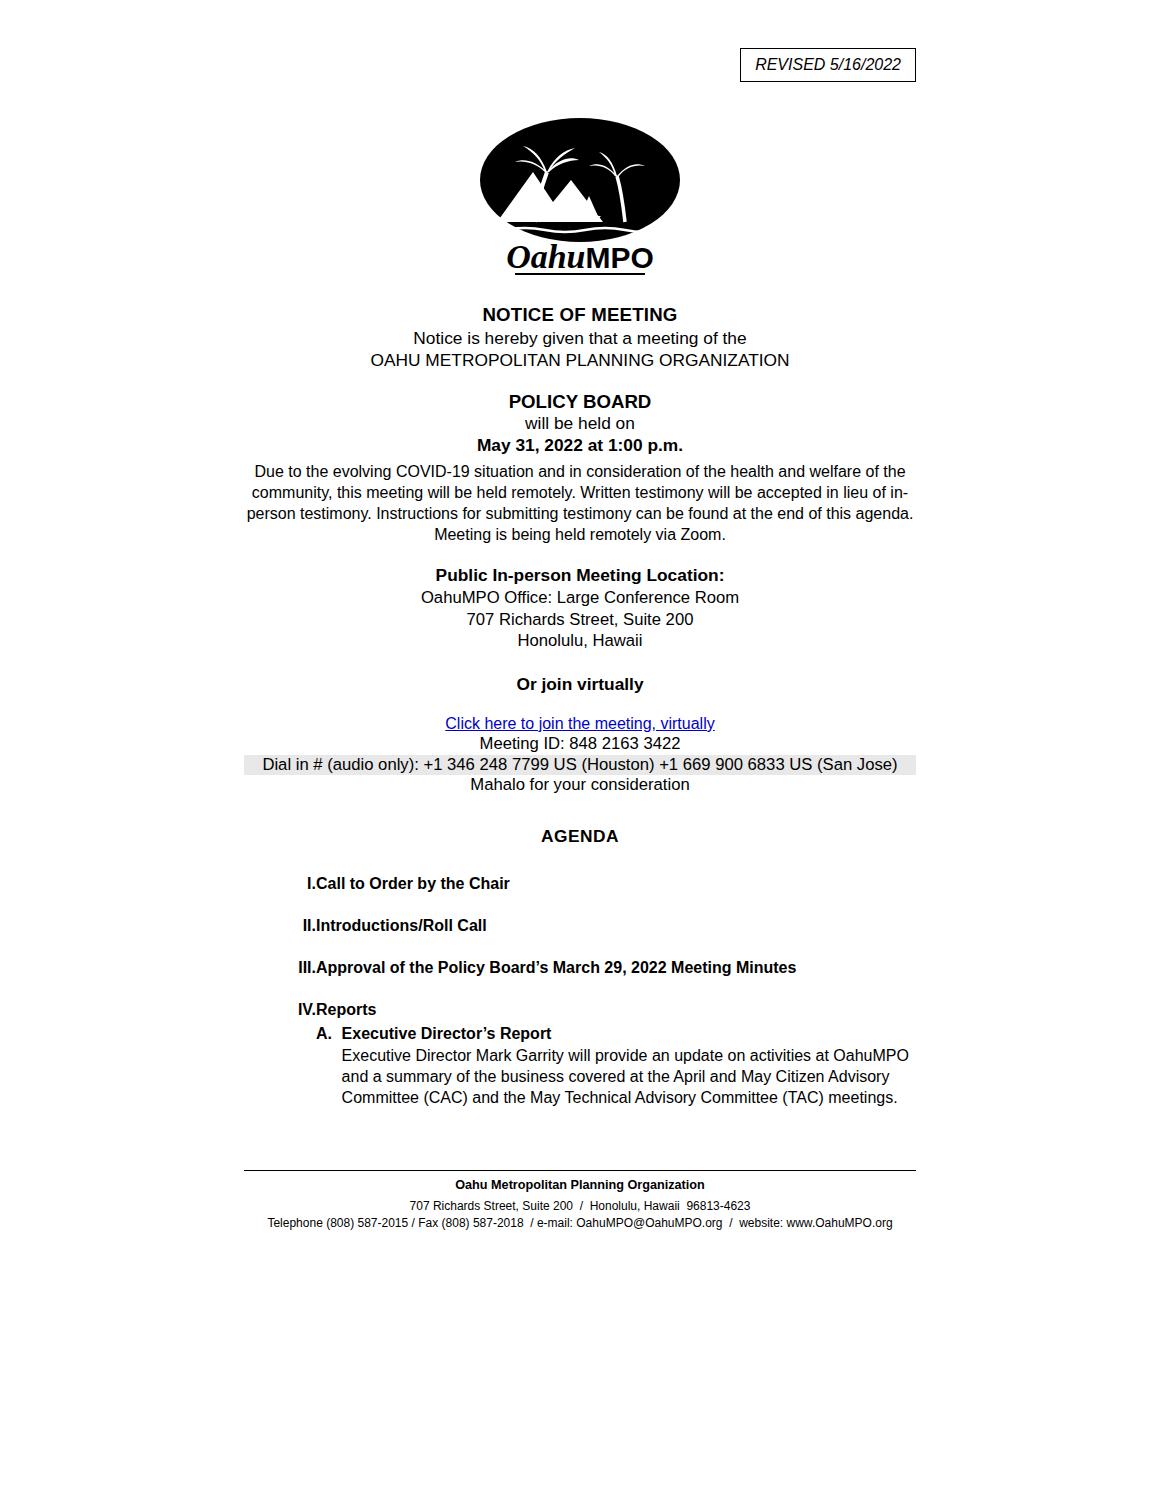REVISED 5/16/2022
OahuMPO
NOTICE OF MEETING
Notice is hereby given that a meeting of the
OAHU METROPOLITAN PLANNING ORGANIZATION
POLICY BOARD
will be held on
May 31, 2022 at 1:00 p.m.
Due to the evolving COVID-19 situation and in consideration of the health and welfare of the community, this meeting will be held remotely. Written testimony will be accepted in lieu of in-person testimony. Instructions for submitting testimony can be found at the end of this agenda. Meeting is being held remotely via Zoom.
Public In-person Meeting Location:
OahuMPO Office: Large Conference Room
707 Richards Street, Suite 200
Honolulu, Hawaii
Or join virtually
Click here to join the meeting, virtually
Meeting ID: 848 2163 3422
Dial in # (audio only): +1 346 248 7799 US (Houston) +1 669 900 6833 US (San Jose)
Mahalo for your consideration
AGENDA
| I. | Call to Order by the Chair |
| II. | Introductions/Roll Call |
| III. | Approval of the Policy Board’s March 29, 2022 Meeting Minutes |
| IV. | Reports A. Executive Director’s Report Executive Director Mark Garrity will provide an update on activities at OahuMPO and a summary of the business covered at the April and May Citizen Advisory Committee (CAC) and the May Technical Advisory Committee (TAC) meetings. |
Oahu Metropolitan Planning Organization
707 Richards Street, Suite 200 / Honolulu, Hawaii 96813-4623
Telephone (808) 587-2015 / Fax (808) 587-2018 / e-mail: OahuMPO@OahuMPO.org / website: www.OahuMPO.org